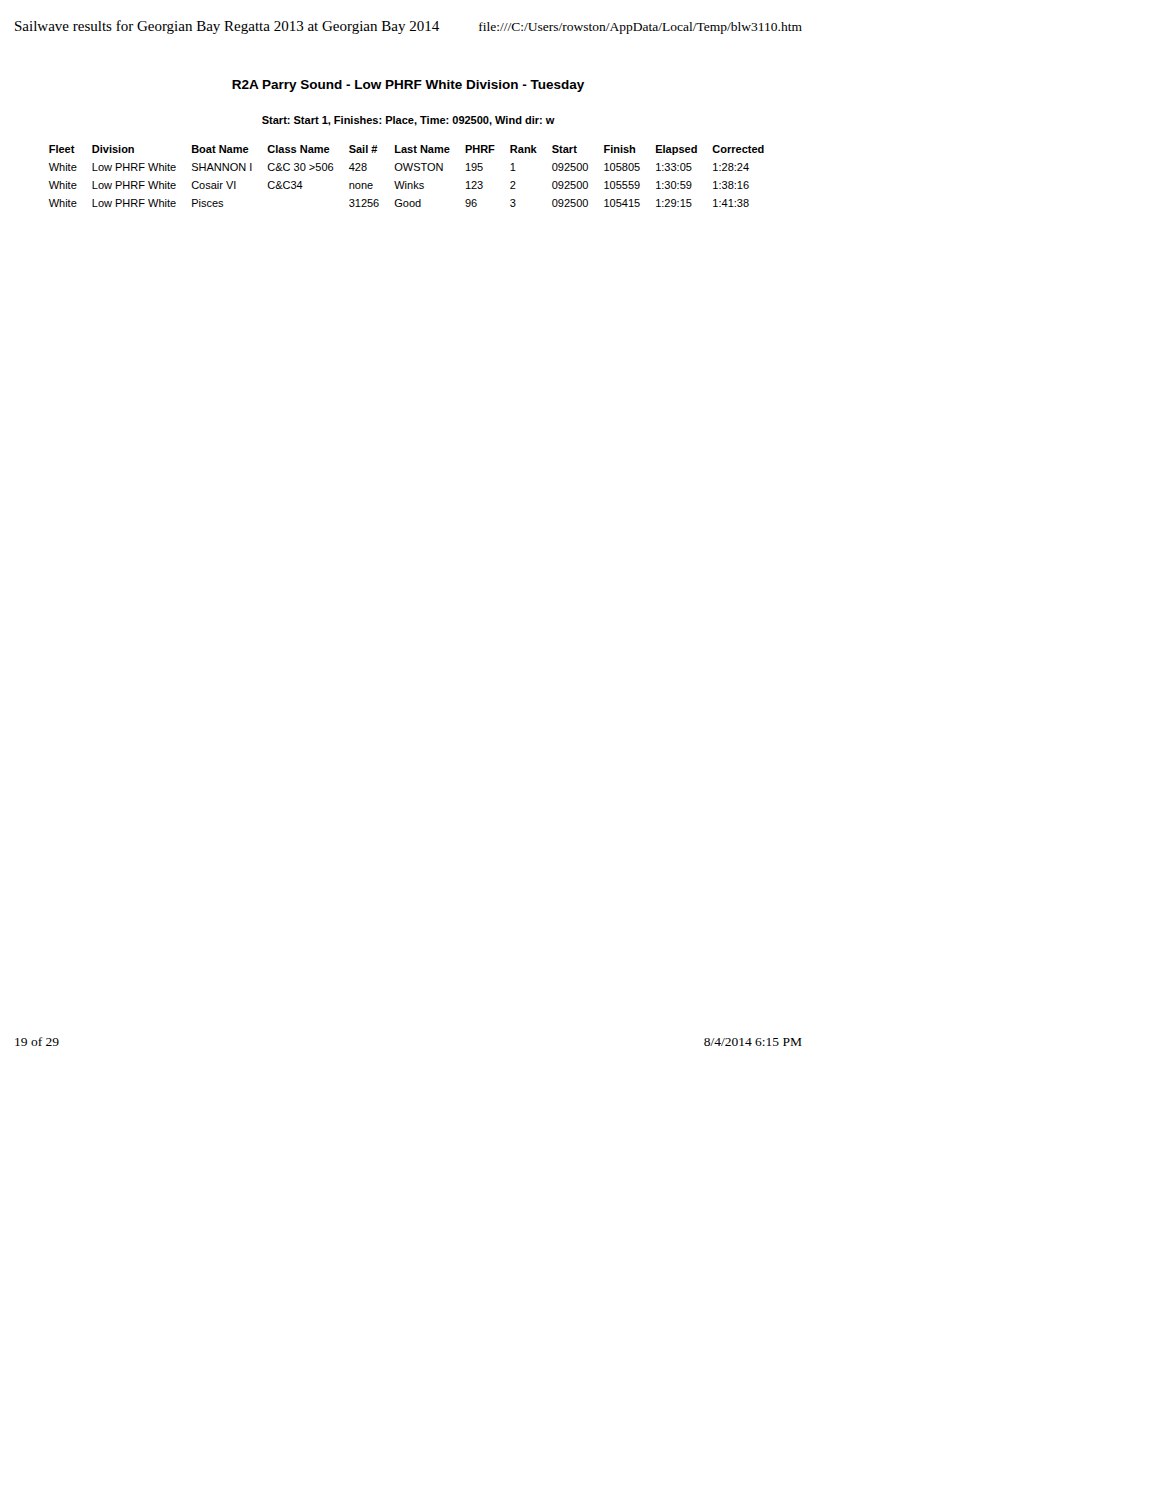Sailwave results for Georgian Bay Regatta 2013 at Georgian Bay 2014
file:///C:/Users/rowston/AppData/Local/Temp/blw3110.htm
R2A Parry Sound - Low PHRF White Division - Tuesday
Start: Start 1, Finishes: Place, Time: 092500, Wind dir: w
| Fleet | Division | Boat Name | Class Name | Sail # | Last Name | PHRF | Rank | Start | Finish | Elapsed | Corrected |
| --- | --- | --- | --- | --- | --- | --- | --- | --- | --- | --- | --- |
| White | Low PHRF White | SHANNON I | C&C 30 >506 | 428 | OWSTON | 195 | 1 | 092500 | 105805 | 1:33:05 | 1:28:24 |
| White | Low PHRF White | Cosair VI | C&C34 | none | Winks | 123 | 2 | 092500 | 105559 | 1:30:59 | 1:38:16 |
| White | Low PHRF White | Pisces | | 31256 | Good | 96 | 3 | 092500 | 105415 | 1:29:15 | 1:41:38 |
19 of 29
8/4/2014 6:15 PM